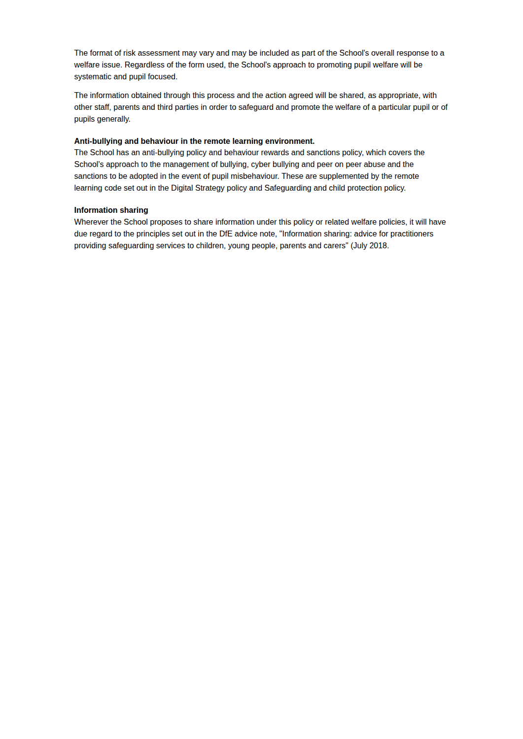The format of risk assessment may vary and may be included as part of the School's overall response to a welfare issue. Regardless of the form used, the School's approach to promoting pupil welfare will be systematic and pupil focused.
The information obtained through this process and the action agreed will be shared, as appropriate, with other staff, parents and third parties in order to safeguard and promote the welfare of a particular pupil or of pupils generally.
Anti-bullying and behaviour in the remote learning environment.
The School has an anti-bullying policy and behaviour rewards and sanctions policy, which covers the School's approach to the management of bullying, cyber bullying and peer on peer abuse and the sanctions to be adopted in the event of pupil misbehaviour. These are supplemented by the remote learning code set out in the Digital Strategy policy and Safeguarding and child protection policy.
Information sharing
Wherever the School proposes to share information under this policy or related welfare policies, it will have due regard to the principles set out in the DfE advice note, "Information sharing: advice for practitioners providing safeguarding services to children, young people, parents and carers" (July 2018.